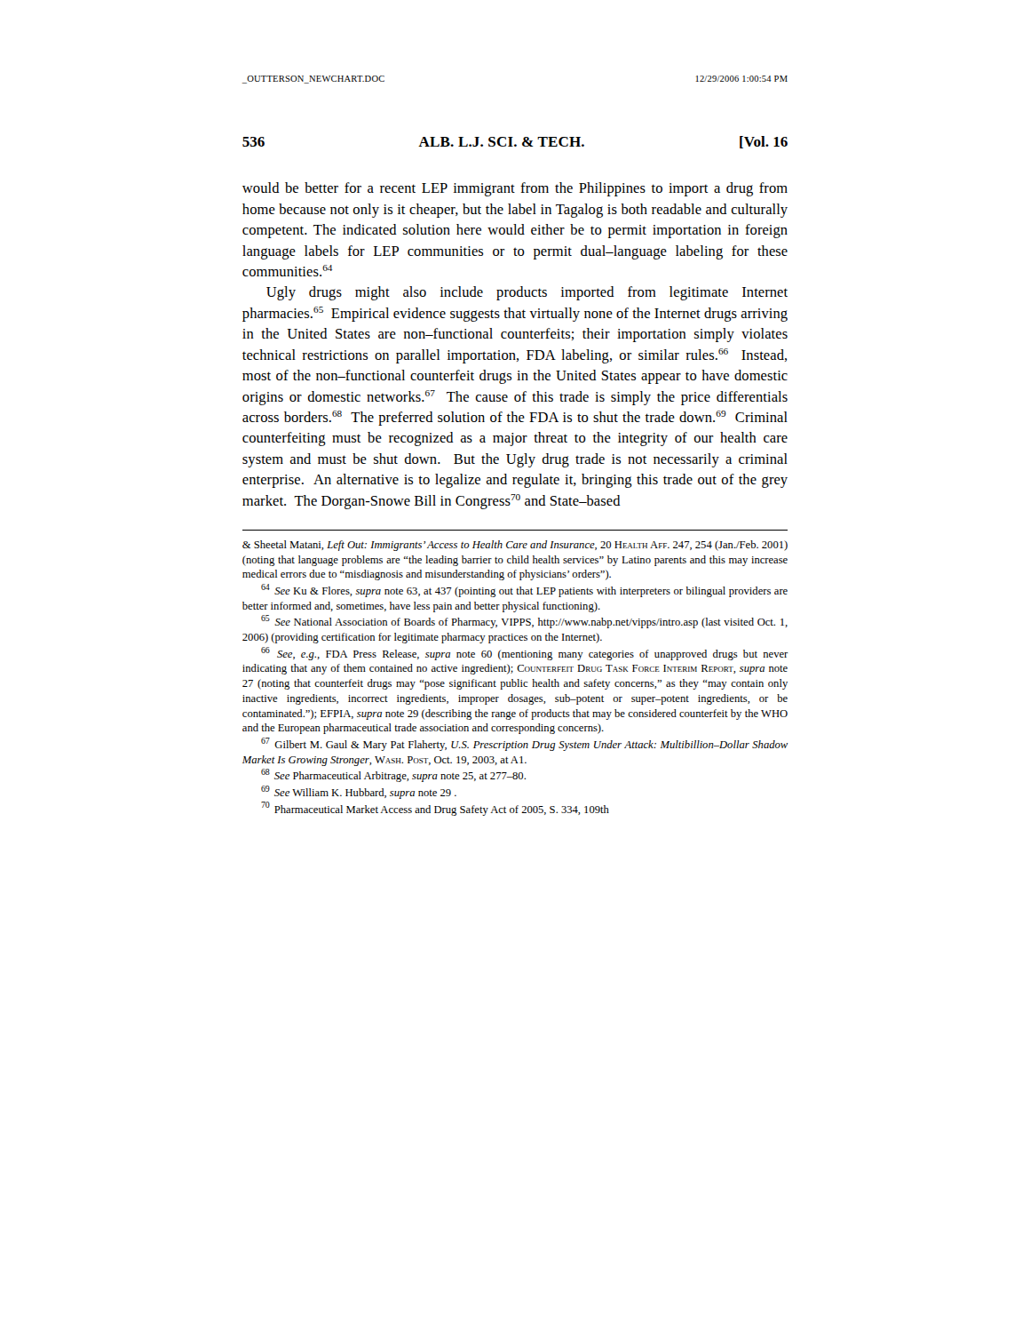_Outterson_newchart.doc 12/29/2006 1:00:54 PM
536 ALB. L.J. SCI. & TECH. [Vol. 16
would be better for a recent LEP immigrant from the Philippines to import a drug from home because not only is it cheaper, but the label in Tagalog is both readable and culturally competent. The indicated solution here would either be to permit importation in foreign language labels for LEP communities or to permit dual–language labeling for these communities.64
Ugly drugs might also include products imported from legitimate Internet pharmacies.65 Empirical evidence suggests that virtually none of the Internet drugs arriving in the United States are non–functional counterfeits; their importation simply violates technical restrictions on parallel importation, FDA labeling, or similar rules.66 Instead, most of the non–functional counterfeit drugs in the United States appear to have domestic origins or domestic networks.67 The cause of this trade is simply the price differentials across borders.68 The preferred solution of the FDA is to shut the trade down.69 Criminal counterfeiting must be recognized as a major threat to the integrity of our health care system and must be shut down. But the Ugly drug trade is not necessarily a criminal enterprise. An alternative is to legalize and regulate it, bringing this trade out of the grey market. The Dorgan-Snowe Bill in Congress70 and State–based
& Sheetal Matani, Left Out: Immigrants’ Access to Health Care and Insurance, 20 Health Aff. 247, 254 (Jan./Feb. 2001) (noting that language problems are “the leading barrier to child health services” by Latino parents and this may increase medical errors due to “misdiagnosis and misunderstanding of physicians’ orders”).
64 See Ku & Flores, supra note 63, at 437 (pointing out that LEP patients with interpreters or bilingual providers are better informed and, sometimes, have less pain and better physical functioning).
65 See National Association of Boards of Pharmacy, VIPPS, http://www.nabp.net/vipps/intro.asp (last visited Oct. 1, 2006) (providing certification for legitimate pharmacy practices on the Internet).
66 See, e.g., FDA Press Release, supra note 60 (mentioning many categories of unapproved drugs but never indicating that any of them contained no active ingredient); Counterfeit Drug Task Force Interim Report, supra note 27 (noting that counterfeit drugs may “pose significant public health and safety concerns,” as they “may contain only inactive ingredients, incorrect ingredients, improper dosages, sub–potent or super–potent ingredients, or be contaminated.”); EFPIA, supra note 29 (describing the range of products that may be considered counterfeit by the WHO and the European pharmaceutical trade association and corresponding concerns).
67 Gilbert M. Gaul & Mary Pat Flaherty, U.S. Prescription Drug System Under Attack: Multibillion–Dollar Shadow Market Is Growing Stronger, Wash. Post, Oct. 19, 2003, at A1.
68 See Pharmaceutical Arbitrage, supra note 25, at 277–80.
69 See William K. Hubbard, supra note 29 .
70 Pharmaceutical Market Access and Drug Safety Act of 2005, S. 334, 109th